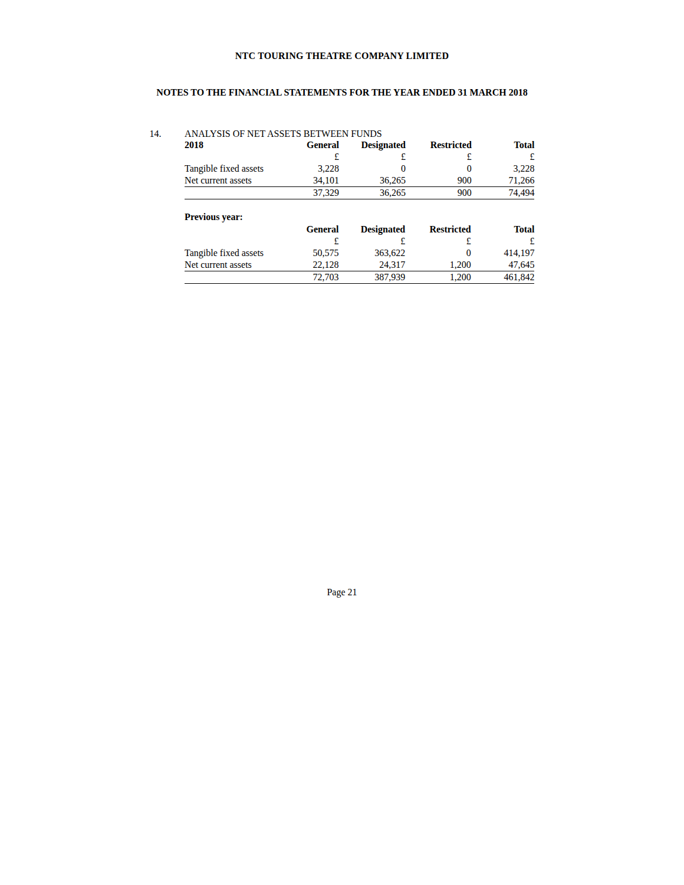NTC TOURING THEATRE COMPANY LIMITED
NOTES TO THE FINANCIAL STATEMENTS FOR THE YEAR ENDED 31 MARCH 2018
14.
ANALYSIS OF NET ASSETS BETWEEN FUNDS
| 2018 | General | Designated | Restricted | Total |
| --- | --- | --- | --- | --- |
| | £ | £ | £ | £ |
| Tangible fixed assets | 3,228 | 0 | 0 | 3,228 |
| Net current assets | 34,101 | 36,265 | 900 | 71,266 |
| | 37,329 | 36,265 | 900 | 74,494 |
Previous year:
| | General | Designated | Restricted | Total |
| --- | --- | --- | --- | --- |
| | £ | £ | £ | £ |
| Tangible fixed assets | 50,575 | 363,622 | 0 | 414,197 |
| Net current assets | 22,128 | 24,317 | 1,200 | 47,645 |
| | 72,703 | 387,939 | 1,200 | 461,842 |
Page 21